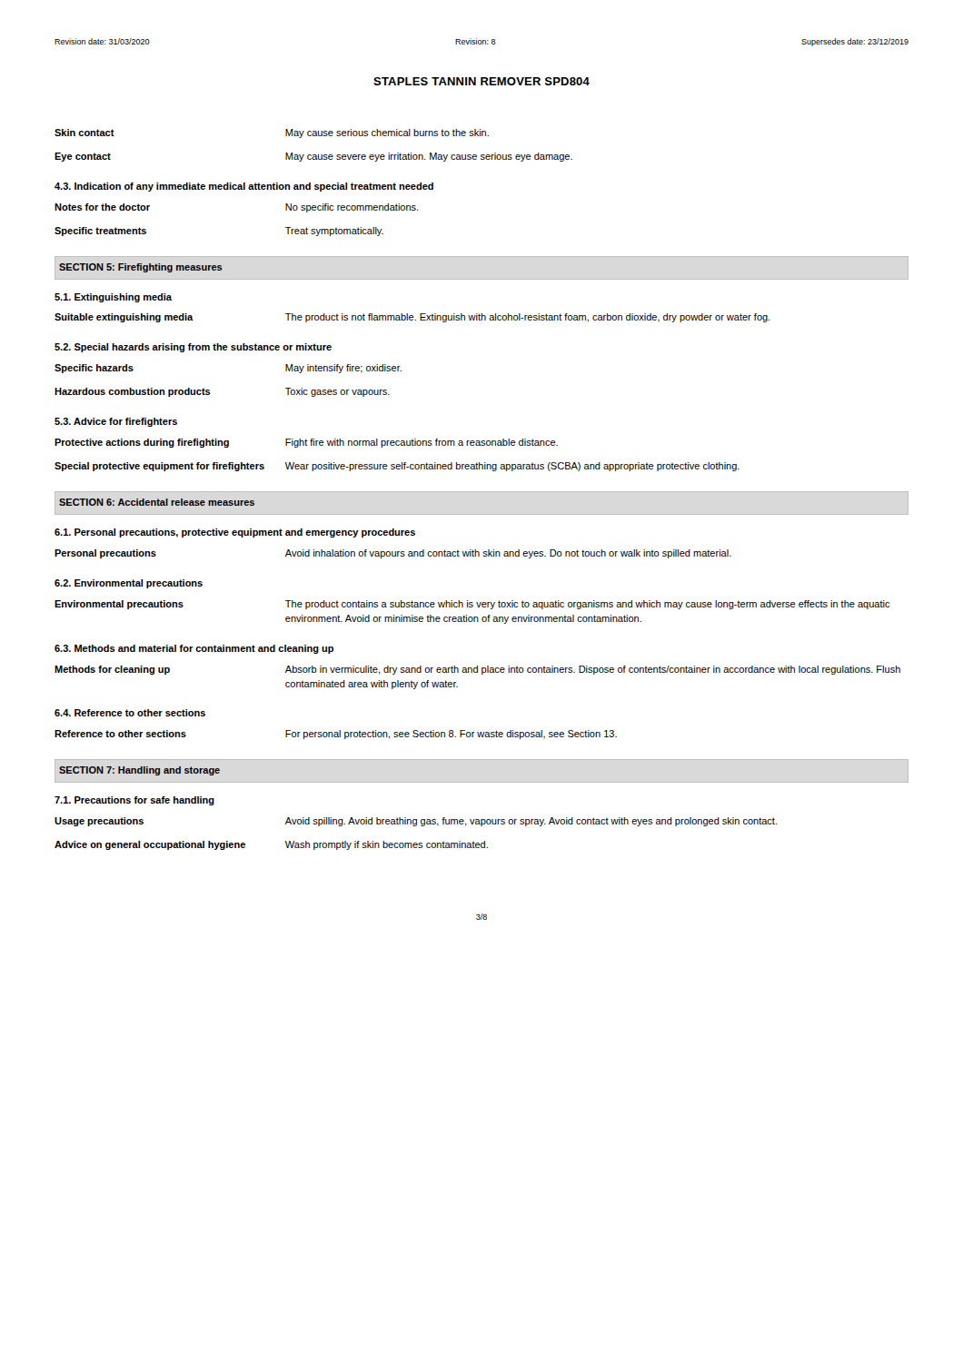Revision date: 31/03/2020 Revision: 8 Supersedes date: 23/12/2019
STAPLES TANNIN REMOVER SPD804
| Skin contact | May cause serious chemical burns to the skin. |
| Eye contact | May cause severe eye irritation. May cause serious eye damage. |
4.3. Indication of any immediate medical attention and special treatment needed
| Notes for the doctor | No specific recommendations. |
| Specific treatments | Treat symptomatically. |
SECTION 5: Firefighting measures
5.1. Extinguishing media
| Suitable extinguishing media | The product is not flammable. Extinguish with alcohol-resistant foam, carbon dioxide, dry powder or water fog. |
5.2. Special hazards arising from the substance or mixture
| Specific hazards | May intensify fire; oxidiser. |
| Hazardous combustion products | Toxic gases or vapours. |
5.3. Advice for firefighters
| Protective actions during firefighting | Fight fire with normal precautions from a reasonable distance. |
| Special protective equipment for firefighters | Wear positive-pressure self-contained breathing apparatus (SCBA) and appropriate protective clothing. |
SECTION 6: Accidental release measures
6.1. Personal precautions, protective equipment and emergency procedures
| Personal precautions | Avoid inhalation of vapours and contact with skin and eyes. Do not touch or walk into spilled material. |
6.2. Environmental precautions
| Environmental precautions | The product contains a substance which is very toxic to aquatic organisms and which may cause long-term adverse effects in the aquatic environment. Avoid or minimise the creation of any environmental contamination. |
6.3. Methods and material for containment and cleaning up
| Methods for cleaning up | Absorb in vermiculite, dry sand or earth and place into containers. Dispose of contents/container in accordance with local regulations. Flush contaminated area with plenty of water. |
6.4. Reference to other sections
| Reference to other sections | For personal protection, see Section 8. For waste disposal, see Section 13. |
SECTION 7: Handling and storage
7.1. Precautions for safe handling
| Usage precautions | Avoid spilling. Avoid breathing gas, fume, vapours or spray. Avoid contact with eyes and prolonged skin contact. |
| Advice on general occupational hygiene | Wash promptly if skin becomes contaminated. |
3/8